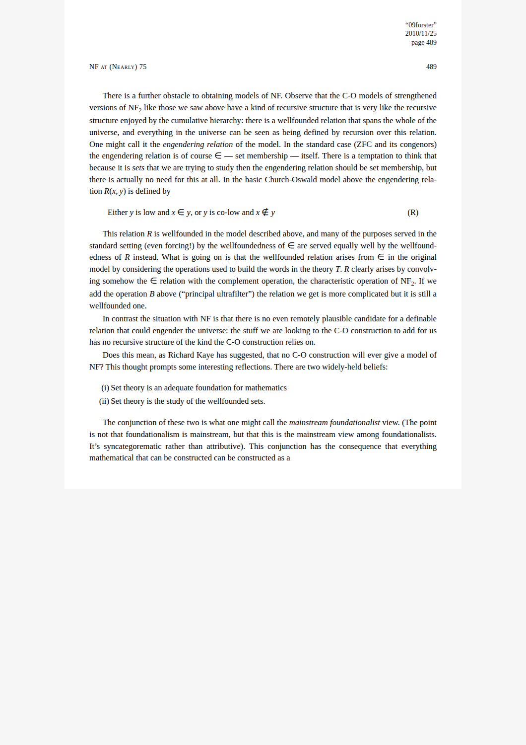“09forster”
2010/11/25
page 489
NF at (Nearly) 75 489
There is a further obstacle to obtaining models of NF. Observe that the C-O models of strengthened versions of NF2 like those we saw above have a kind of recursive structure that is very like the recursive structure enjoyed by the cumulative hierarchy: there is a wellfounded relation that spans the whole of the universe, and everything in the universe can be seen as being defined by recursion over this relation. One might call it the engendering relation of the model. In the standard case (ZFC and its congenors) the engendering relation is of course ∈ — set membership — itself. There is a temptation to think that because it is sets that we are trying to study then the engendering relation should be set membership, but there is actually no need for this at all. In the basic Church-Oswald model above the engendering relation R(x, y) is defined by
Either y is low and x ∈ y, or y is co-low and x ∉ y (R)
This relation R is wellfounded in the model described above, and many of the purposes served in the standard setting (even forcing!) by the wellfoundedness of ∈ are served equally well by the wellfoundedness of R instead. What is going on is that the wellfounded relation arises from ∈ in the original model by considering the operations used to build the words in the theory T. R clearly arises by convolving somehow the ∈ relation with the complement operation, the characteristic operation of NF2. If we add the operation B above (“principal ultrafilter”) the relation we get is more complicated but it is still a wellfounded one.
In contrast the situation with NF is that there is no even remotely plausible candidate for a definable relation that could engender the universe: the stuff we are looking to the C-O construction to add for us has no recursive structure of the kind the C-O construction relies on.
Does this mean, as Richard Kaye has suggested, that no C-O construction will ever give a model of NF? This thought prompts some interesting reflections. There are two widely-held beliefs:
(i) Set theory is an adequate foundation for mathematics
(ii) Set theory is the study of the wellfounded sets.
The conjunction of these two is what one might call the mainstream foundationalist view. (The point is not that foundationalism is mainstream, but that this is the mainstream view among foundationalists. It’s syncategorematic rather than attributive). This conjunction has the consequence that everything mathematical that can be constructed can be constructed as a